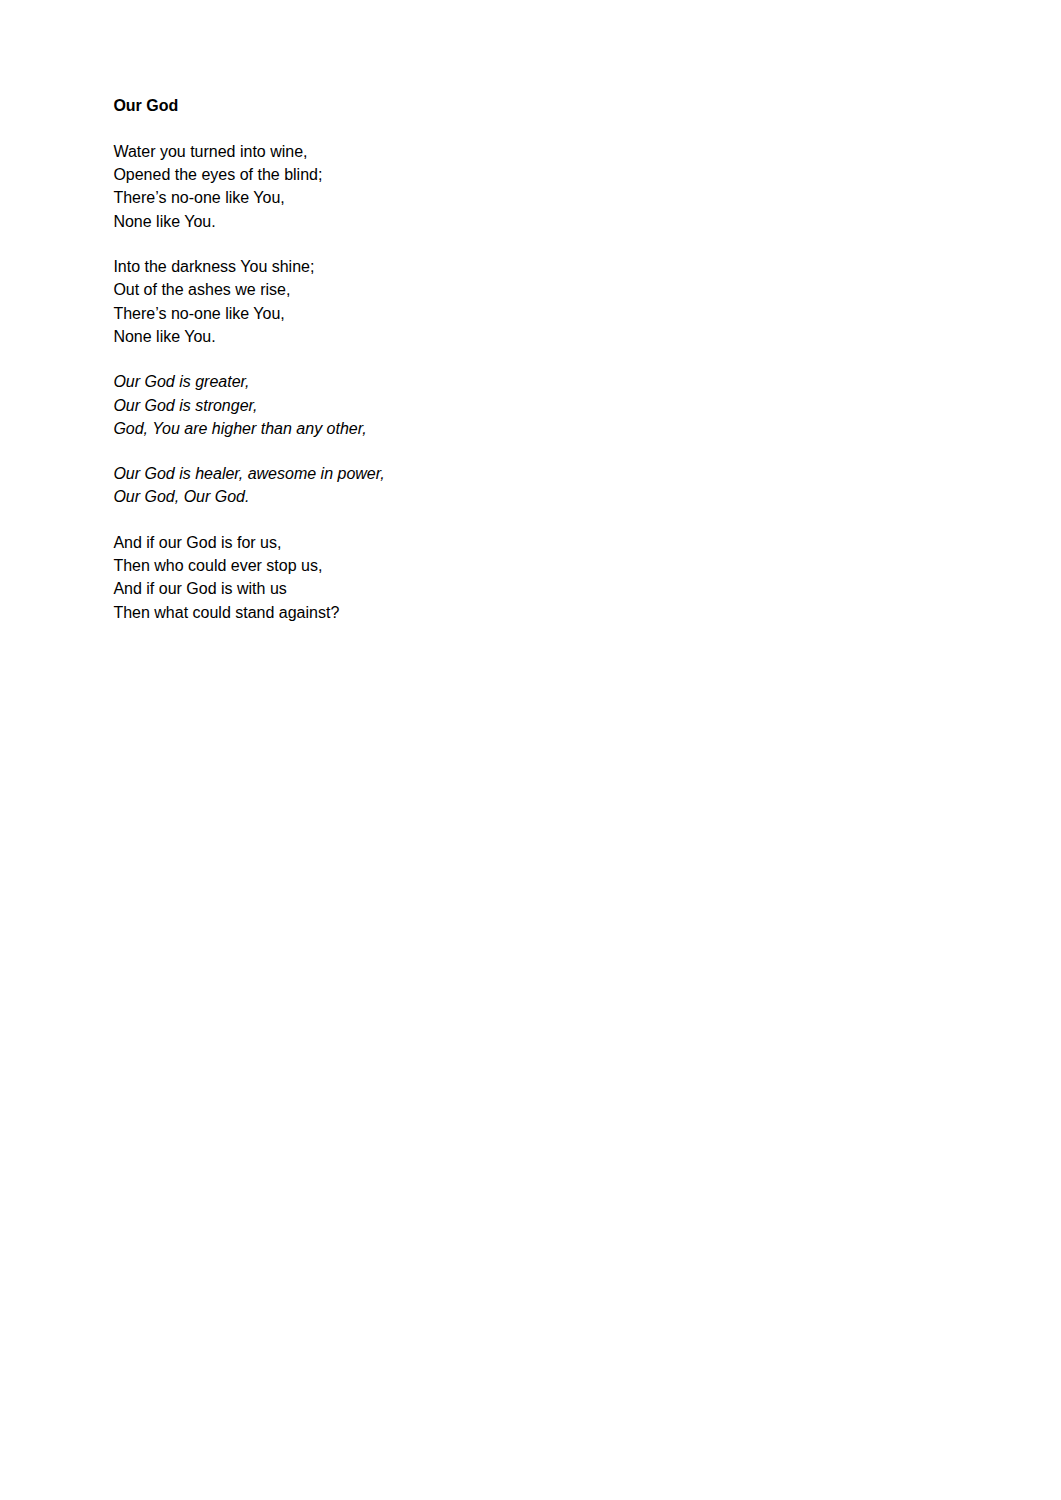Our God
Water you turned into wine,
Opened the eyes of the blind;
There’s no-one like You,
None like You.
Into the darkness You shine;
Out of the ashes we rise,
There’s no-one like You,
None like You.
Our God is greater,
Our God is stronger,
God, You are higher than any other,
Our God is healer, awesome in power,
Our God, Our God.
And if our God is for us,
Then who could ever stop us,
And if our God is with us
Then what could stand against?